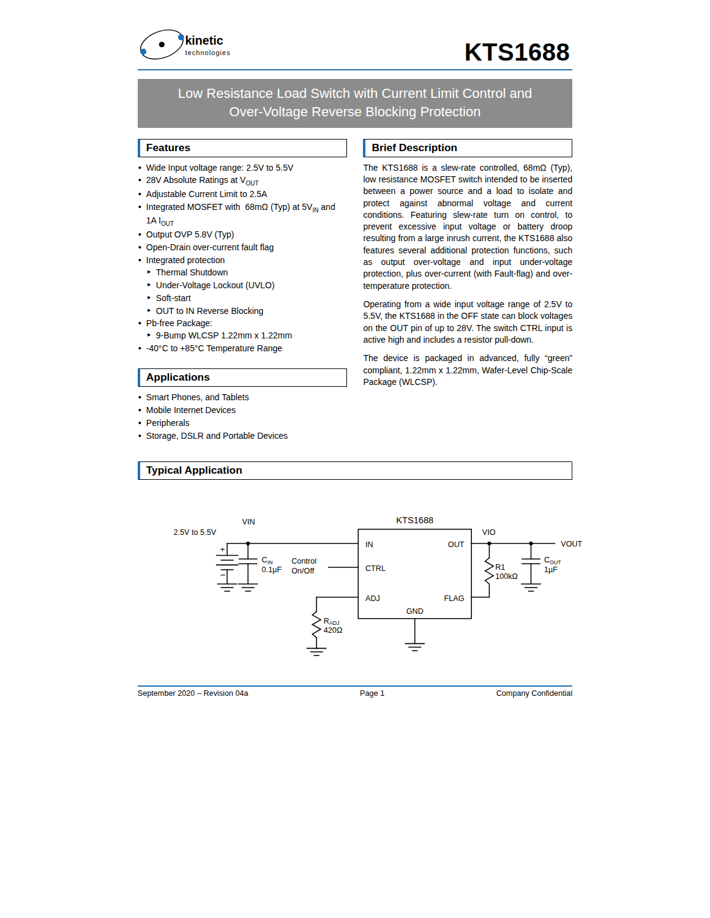kinetic technologies
KTS1688
Low Resistance Load Switch with Current Limit Control and
Over-Voltage Reverse Blocking Protection
Features
Wide Input voltage range: 2.5V to 5.5V
28V Absolute Ratings at VOUT
Adjustable Current Limit to 2.5A
Integrated MOSFET with 68mΩ (Typ) at 5VIN and 1A IOUT
Output OVP 5.8V (Typ)
Open-Drain over-current fault flag
Integrated protection
Thermal Shutdown
Under-Voltage Lockout (UVLO)
Soft-start
OUT to IN Reverse Blocking
Pb-free Package:
9-Bump WLCSP 1.22mm x 1.22mm
-40°C to +85°C Temperature Range
Applications
Smart Phones, and Tablets
Mobile Internet Devices
Peripherals
Storage, DSLR and Portable Devices
Brief Description
The KTS1688 is a slew-rate controlled, 68mΩ (Typ), low resistance MOSFET switch intended to be inserted between a power source and a load to isolate and protect against abnormal voltage and current conditions. Featuring slew-rate turn on control, to prevent excessive input voltage or battery droop resulting from a large inrush current, the KTS1688 also features several additional protection functions, such as output over-voltage and input under-voltage protection, plus over-current (with Fault-flag) and over-temperature protection.
Operating from a wide input voltage range of 2.5V to 5.5V, the KTS1688 in the OFF state can block voltages on the OUT pin of up to 28V. The switch CTRL input is active high and includes a resistor pull-down.
The device is packaged in advanced, fully “green” compliant, 1.22mm x 1.22mm, Wafer-Level Chip-Scale Package (WLCSP).
Typical Application
KTS1688 IN CTRL ADJ OUT FLAG GND VIN 2.5V to 5.5V + − CIN 0.1µF Control On/Off RADJ 420Ω VOUT COUT 1µF R1 100kΩ VIO
September 2020 – Revision 04a
Page 1
Company Confidential